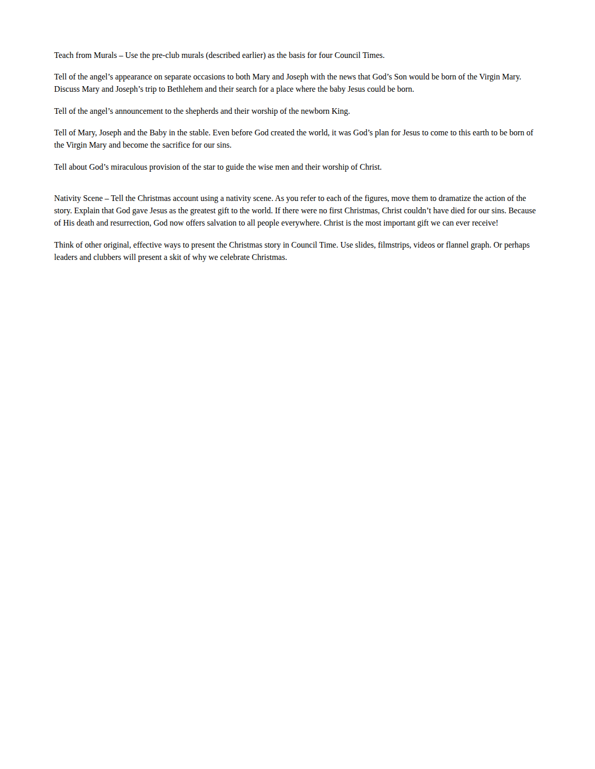Teach from Murals – Use the pre-club murals (described earlier) as the basis for four Council Times.
Tell of the angel’s appearance on separate occasions to both Mary and Joseph with the news that God’s Son would be born of the Virgin Mary. Discuss Mary and Joseph’s trip to Bethlehem and their search for a place where the baby Jesus could be born.
Tell of the angel’s announcement to the shepherds and their worship of the newborn King.
Tell of Mary, Joseph and the Baby in the stable. Even before God created the world, it was God’s plan for Jesus to come to this earth to be born of the Virgin Mary and become the sacrifice for our sins.
Tell about God’s miraculous provision of the star to guide the wise men and their worship of Christ.
Nativity Scene – Tell the Christmas account using a nativity scene. As you refer to each of the figures, move them to dramatize the action of the story. Explain that God gave Jesus as the greatest gift to the world. If there were no first Christmas, Christ couldn’t have died for our sins. Because of His death and resurrection, God now offers salvation to all people everywhere. Christ is the most important gift we can ever receive!
Think of other original, effective ways to present the Christmas story in Council Time. Use slides, filmstrips, videos or flannel graph. Or perhaps leaders and clubbers will present a skit of why we celebrate Christmas.